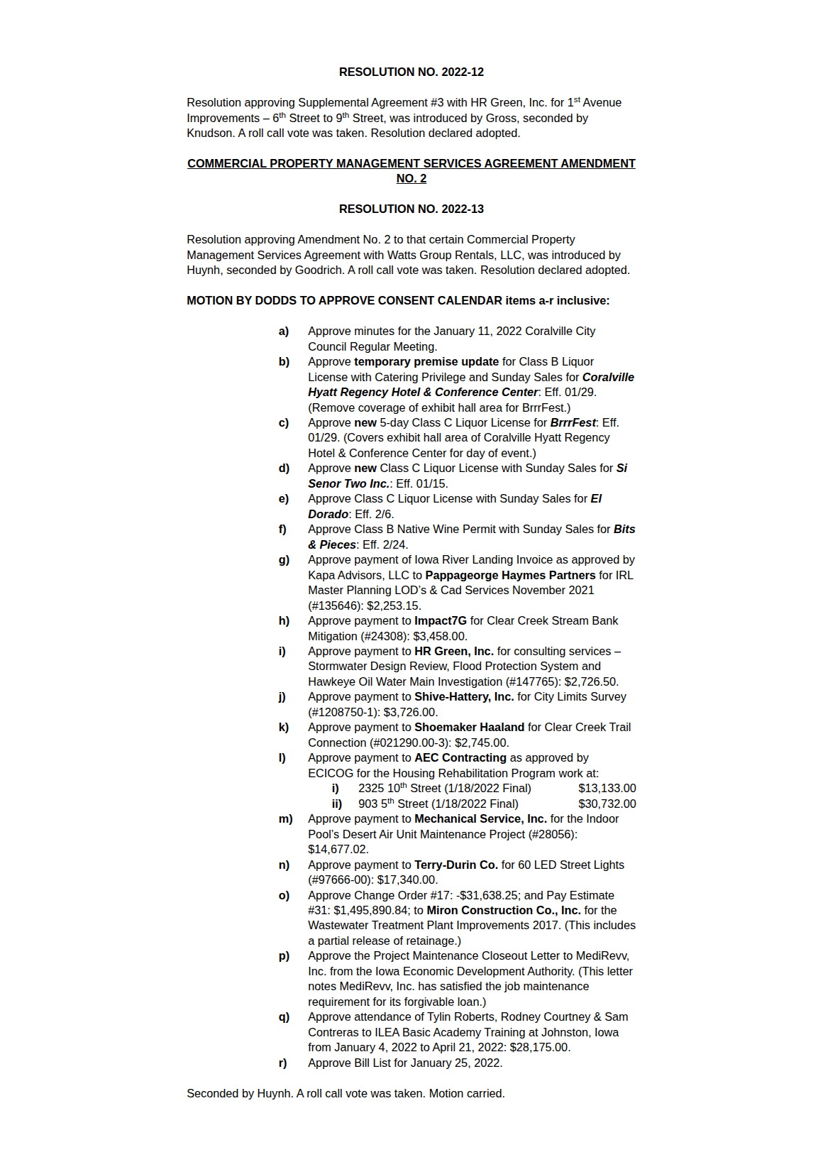RESOLUTION NO. 2022-12
Resolution approving Supplemental Agreement #3 with HR Green, Inc. for 1st Avenue Improvements – 6th Street to 9th Street, was introduced by Gross, seconded by Knudson. A roll call vote was taken. Resolution declared adopted.
COMMERCIAL PROPERTY MANAGEMENT SERVICES AGREEMENT AMENDMENT NO. 2
RESOLUTION NO. 2022-13
Resolution approving Amendment No. 2 to that certain Commercial Property Management Services Agreement with Watts Group Rentals, LLC, was introduced by Huynh, seconded by Goodrich. A roll call vote was taken. Resolution declared adopted.
MOTION BY DODDS TO APPROVE CONSENT CALENDAR items a-r inclusive:
a) Approve minutes for the January 11, 2022 Coralville City Council Regular Meeting.
b) Approve temporary premise update for Class B Liquor License with Catering Privilege and Sunday Sales for Coralville Hyatt Regency Hotel & Conference Center: Eff. 01/29. (Remove coverage of exhibit hall area for BrrrFest.)
c) Approve new 5-day Class C Liquor License for BrrrFest: Eff. 01/29. (Covers exhibit hall area of Coralville Hyatt Regency Hotel & Conference Center for day of event.)
d) Approve new Class C Liquor License with Sunday Sales for Si Senor Two Inc.: Eff. 01/15.
e) Approve Class C Liquor License with Sunday Sales for El Dorado: Eff. 2/6.
f) Approve Class B Native Wine Permit with Sunday Sales for Bits & Pieces: Eff. 2/24.
g) Approve payment of Iowa River Landing Invoice as approved by Kapa Advisors, LLC to Pappageorge Haymes Partners for IRL Master Planning LOD’s & Cad Services November 2021 (#135646): $2,253.15.
h) Approve payment to Impact7G for Clear Creek Stream Bank Mitigation (#24308): $3,458.00.
i) Approve payment to HR Green, Inc. for consulting services – Stormwater Design Review, Flood Protection System and Hawkeye Oil Water Main Investigation (#147765): $2,726.50.
j) Approve payment to Shive-Hattery, Inc. for City Limits Survey (#1208750-1): $3,726.00.
k) Approve payment to Shoemaker Haaland for Clear Creek Trail Connection (#021290.00-3): $2,745.00.
l) Approve payment to AEC Contracting as approved by ECICOG for the Housing Rehabilitation Program work at:
i) 2325 10th Street (1/18/2022 Final)$13,133.00
ii) 903 5th Street (1/18/2022 Final)$30,732.00
m) Approve payment to Mechanical Service, Inc. for the Indoor Pool’s Desert Air Unit Maintenance Project (#28056): $14,677.02.
n) Approve payment to Terry-Durin Co. for 60 LED Street Lights (#97666-00): $17,340.00.
o) Approve Change Order #17: -$31,638.25; and Pay Estimate #31: $1,495,890.84; to Miron Construction Co., Inc. for the Wastewater Treatment Plant Improvements 2017. (This includes a partial release of retainage.)
p) Approve the Project Maintenance Closeout Letter to MediRevv, Inc. from the Iowa Economic Development Authority. (This letter notes MediRevv, Inc. has satisfied the job maintenance requirement for its forgivable loan.)
q) Approve attendance of Tylin Roberts, Rodney Courtney & Sam Contreras to ILEA Basic Academy Training at Johnston, Iowa from January 4, 2022 to April 21, 2022: $28,175.00.
r) Approve Bill List for January 25, 2022.
Seconded by Huynh. A roll call vote was taken. Motion carried.